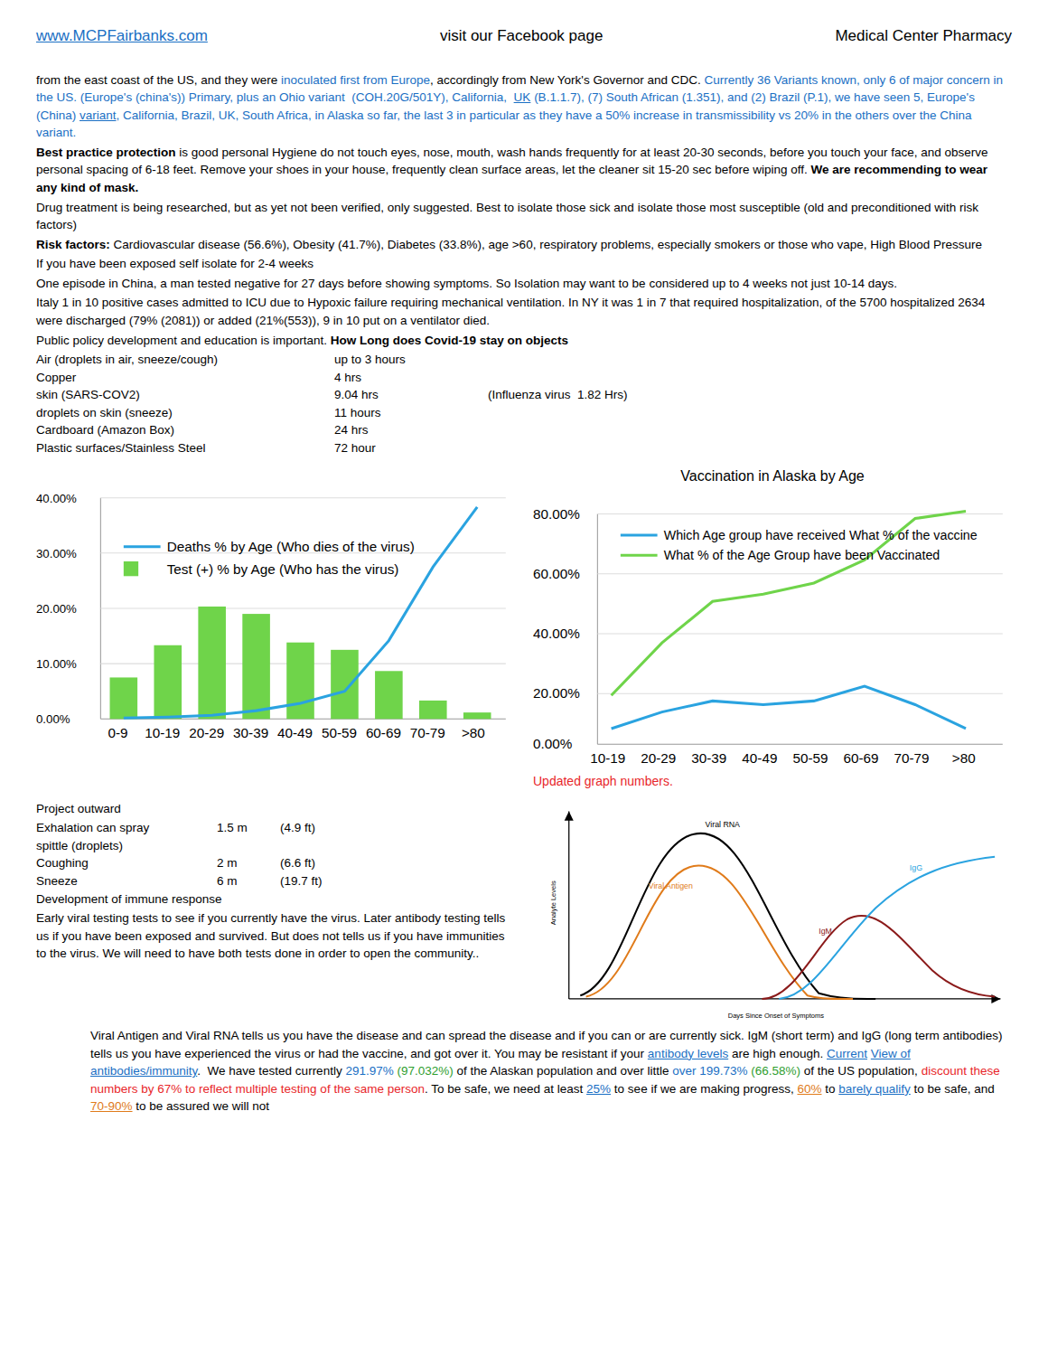www.MCPFairbanks.com
visit our Facebook page
Medical Center Pharmacy
from the east coast of the US, and they were inoculated first from Europe, accordingly from New York's Governor and CDC. Currently 36 Variants known, only 6 of major concern in the US. (Europe's (china's)) Primary, plus an Ohio variant (COH.20G/501Y), California, UK (B.1.1.7), (7) South African (1.351), and (2) Brazil (P.1), we have seen 5, Europe's (China) variant, California, Brazil, UK, South Africa, in Alaska so far, the last 3 in particular as they have a 50% increase in transmissibility vs 20% in the others over the China variant.
Best practice protection is good personal Hygiene do not touch eyes, nose, mouth, wash hands frequently for at least 20-30 seconds, before you touch your face, and observe personal spacing of 6-18 feet. Remove your shoes in your house, frequently clean surface areas, let the cleaner sit 15-20 sec before wiping off. We are recommending to wear any kind of mask.
Drug treatment is being researched, but as yet not been verified, only suggested. Best to isolate those sick and isolate those most susceptible (old and preconditioned with risk factors)
Risk factors: Cardiovascular disease (56.6%), Obesity (41.7%), Diabetes (33.8%), age >60, respiratory problems, especially smokers or those who vape, High Blood Pressure
If you have been exposed self isolate for 2-4 weeks
One episode in China, a man tested negative for 27 days before showing symptoms. So Isolation may want to be considered up to 4 weeks not just 10-14 days.
Italy 1 in 10 positive cases admitted to ICU due to Hypoxic failure requiring mechanical ventilation. In NY it was 1 in 7 that required hospitalization, of the 5700 hospitalized 2634 were discharged (79% (2081)) or added (21%(553)), 9 in 10 put on a ventilator died.
Public policy development and education is important. How Long does Covid-19 stay on objects
| Air (droplets in air, sneeze/cough) | up to 3 hours | |
| Copper | 4 hrs | |
| skin (SARS-COV2) | 9.04 hrs | (Influenza virus 1.82 Hrs) |
| droplets on skin (sneeze) | 11 hours | |
| Cardboard (Amazon Box) | 24 hrs | |
| Plastic surfaces/Stainless Steel | 72 hour | |
40.00% 30.00% 20.00% 10.00% 0.00% Deaths % by Age (Who dies of the virus) Test (+) % by Age (Who has the virus) 0-9 10-19 20-29 30-39 40-49 50-59 60-69 70-79 >80
Vaccination in Alaska by Age
80.00% 60.00% 40.00% 20.00% 0.00% Which Age group have received What % of the vaccine What % of the Age Group have been Vaccinated 10-19 20-29 30-39 40-49 50-59 60-69 70-79 >80
Updated graph numbers.
Project outward
| Exhalation can spray | 1.5 m | (4.9 ft) |
| spittle (droplets) | | |
| Coughing | 2 m | (6.6 ft) |
| Sneeze | 6 m | (19.7 ft) |
Development of immune response
Early viral testing tests to see if you currently have the virus. Later antibody testing tells us if you have been exposed and survived. But does not tells us if you have immunities to the virus. We will need to have both tests done in order to open the community..
Analyte Levels Days Since Onset of Symptoms Viral RNA Viral Antigen IgM IgG
Viral Antigen and Viral RNA tells us you have the disease and can spread the disease and if you can or are currently sick. IgM (short term) and IgG (long term antibodies) tells us you have experienced the virus or had the vaccine, and got over it. You may be resistant if your antibody levels are high enough. Current View of antibodies/immunity. We have tested currently 291.97% (97.032%) of the Alaskan population and over little over 199.73% (66.58%) of the US population, discount these numbers by 67% to reflect multiple testing of the same person. To be safe, we need at least 25% to see if we are making progress, 60% to barely qualify to be safe, and 70-90% to be assured we will not